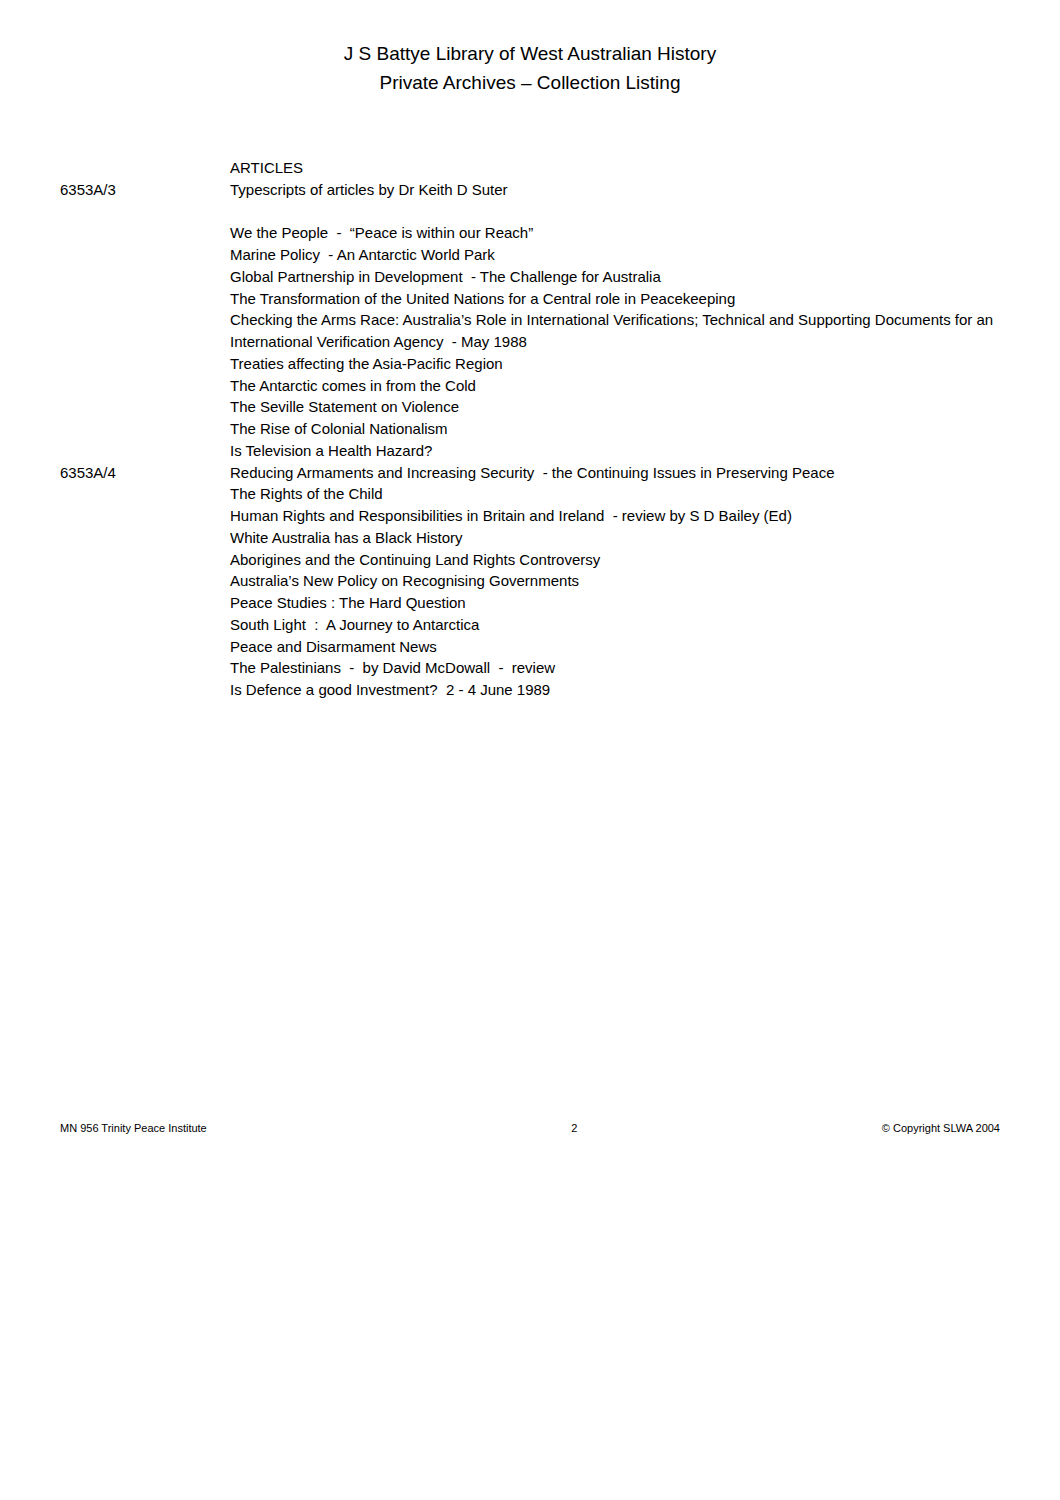J S Battye Library of West Australian History
Private Archives – Collection Listing
| | ARTICLES |
| 6353A/3 | Typescripts of articles by Dr Keith D Suter |
| | We the People - “Peace is within our Reach” Marine Policy - An Antarctic World Park Global Partnership in Development - The Challenge for Australia The Transformation of the United Nations for a Central role in Peacekeeping Checking the Arms Race: Australia’s Role in International Verifications; Technical and Supporting Documents for an International Verification Agency - May 1988 Treaties affecting the Asia-Pacific Region The Antarctic comes in from the Cold The Seville Statement on Violence The Rise of Colonial Nationalism Is Television a Health Hazard? |
| 6353A/4 | Reducing Armaments and Increasing Security - the Continuing Issues in Preserving Peace The Rights of the Child Human Rights and Responsibilities in Britain and Ireland - review by S D Bailey (Ed) White Australia has a Black History Aborigines and the Continuing Land Rights Controversy Australia’s New Policy on Recognising Governments Peace Studies : The Hard Question South Light : A Journey to Antarctica Peace and Disarmament News The Palestinians - by David McDowall - review Is Defence a good Investment? 2 - 4 June 1989 |
MN 956 Trinity Peace Institute
2
© Copyright SLWA 2004